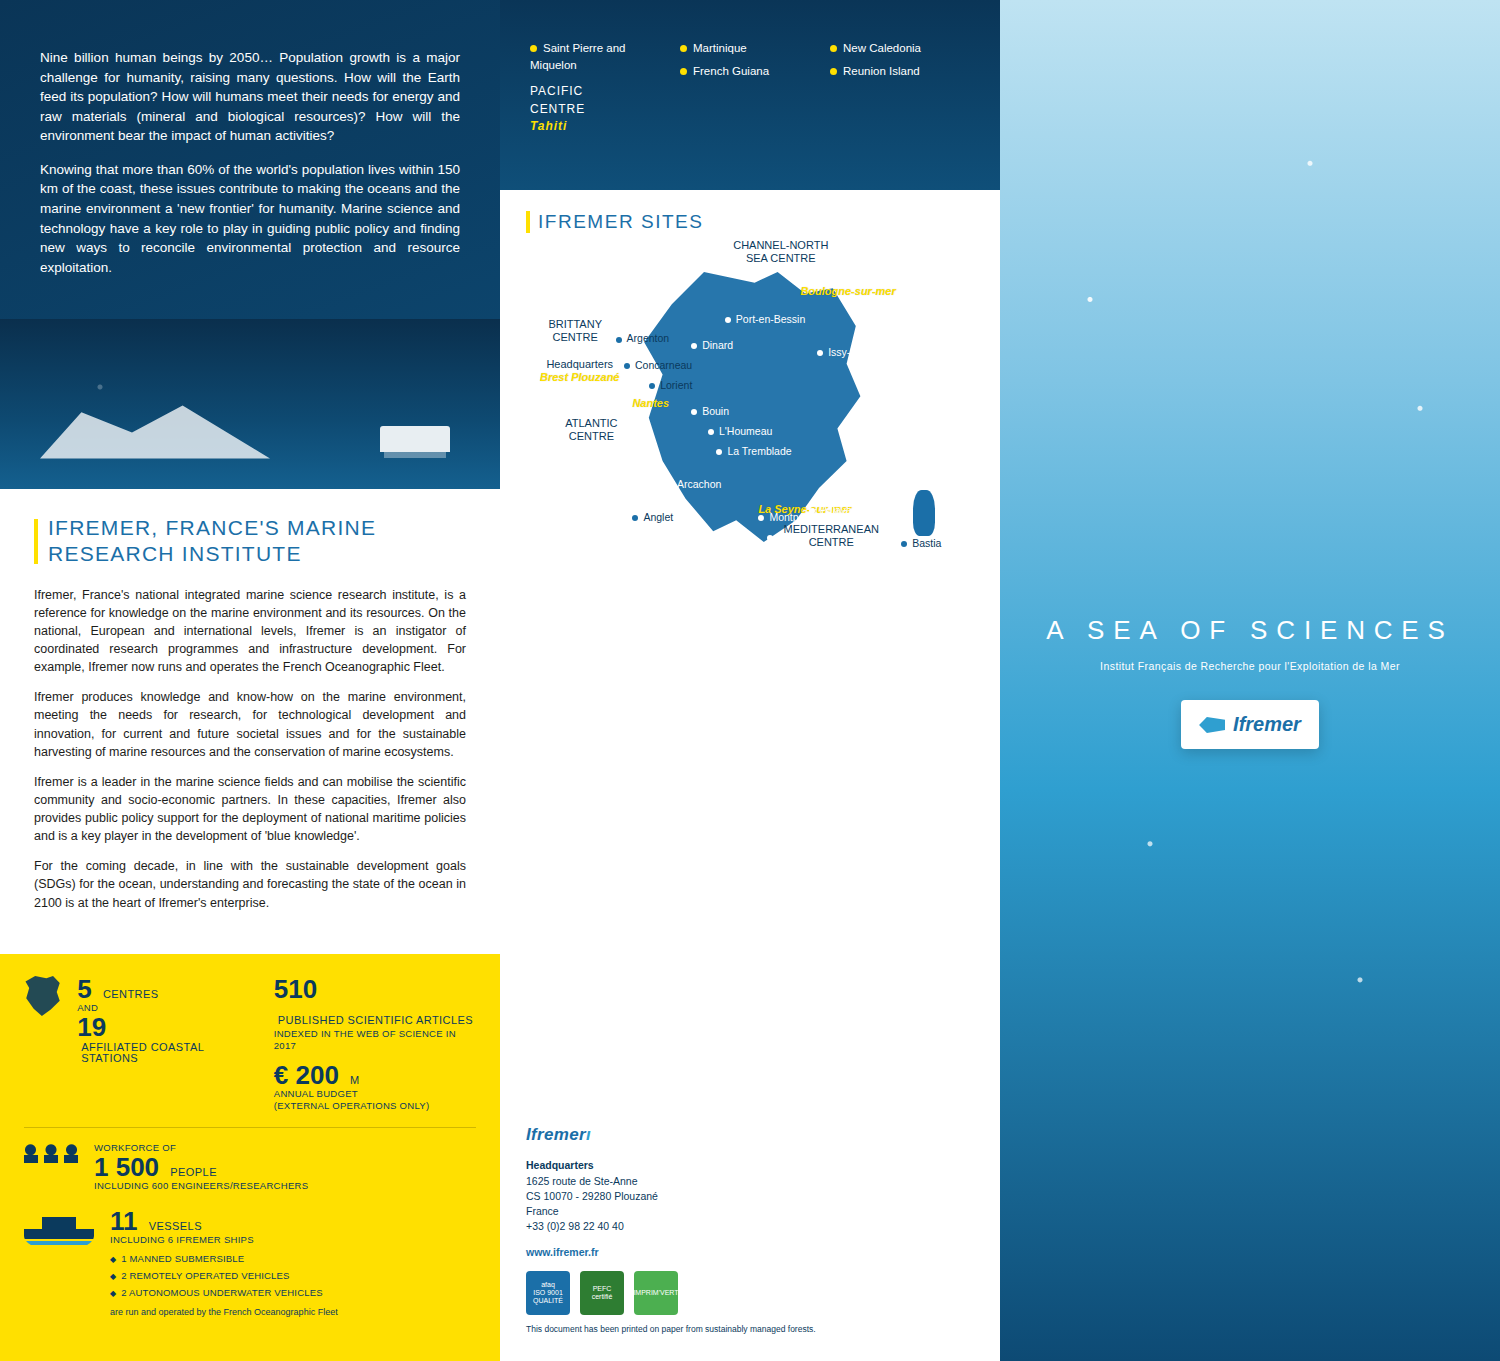Nine billion human beings by 2050… Population growth is a major challenge for humanity, raising many questions. How will the Earth feed its population? How will humans meet their needs for energy and raw materials (mineral and biological resources)? How will the environment bear the impact of human activities?
Knowing that more than 60% of the world's population lives within 150 km of the coast, these issues contribute to making the oceans and the marine environment a 'new frontier' for humanity. Marine science and technology have a key role to play in guiding public policy and finding new ways to reconcile environmental protection and resource exploitation.
IFREMER, FRANCE'S MARINE RESEARCH INSTITUTE
Ifremer, France's national integrated marine science research institute, is a reference for knowledge on the marine environment and its resources. On the national, European and international levels, Ifremer is an instigator of coordinated research programmes and infrastructure development. For example, Ifremer now runs and operates the French Oceanographic Fleet.
Ifremer produces knowledge and know-how on the marine environment, meeting the needs for research, for technological development and innovation, for current and future societal issues and for the sustainable harvesting of marine resources and the conservation of marine ecosystems.
Ifremer is a leader in the marine science fields and can mobilise the scientific community and socio-economic partners. In these capacities, Ifremer also provides public policy support for the deployment of national maritime policies and is a key player in the development of 'blue knowledge'.
For the coming decade, in line with the sustainable development goals (SDGs) for the ocean, understanding and forecasting the state of the ocean in 2100 is at the heart of Ifremer's enterprise.
5 CENTRES
AND
19 AFFILIATED COASTAL STATIONS
510 PUBLISHED SCIENTIFIC ARTICLES
INDEXED IN THE WEB OF SCIENCE IN 2017
€ 200 M
ANNUAL BUDGET
(EXTERNAL OPERATIONS ONLY)
WORKFORCE OF
1 500 PEOPLE
INCLUDING 600 ENGINEERS/RESEARCHERS
11 VESSELS
INCLUDING 6 IFREMER SHIPS
1 MANNED SUBMERSIBLE
2 REMOTELY OPERATED VEHICLES
2 AUTONOMOUS UNDERWATER VEHICLES
are run and operated by the French Oceanographic Fleet
Saint Pierre and Miquelon
PACIFIC CENTRE Tahiti
Martinique
French Guiana
New Caledonia
Reunion Island
IFREMER SITES
CHANNEL-NORTH
SEA CENTRE
Boulogne-sur-mer
BRITTANY
CENTRE
Headquarters
Brest Plouzané
ATLANTIC
CENTRE
Nantes
MEDITERRANEAN
CENTRE
La Seyne-sur-mer
Argenton Port-en-Bessin Dinard Concarneau Lorient Issy-les-Moulineaux Bouin L'Houmeau La Tremblade Arcachon Anglet Montpellier Palavas Sète Bastia
Ifremerı
Headquarters
1625 route de Ste-Anne
CS 10070 - 29280 Plouzané
France
+33 (0)2 98 22 40 40
www.ifremer.fr
afaq
ISO 9001
QUALITÉ
PEFC
certifié
IMPRIM'VERT
This document has been printed on paper from sustainably managed forests.
A Sea of Sciences
Institut Français de Recherche pour l'Exploitation de la Mer
Ifremer